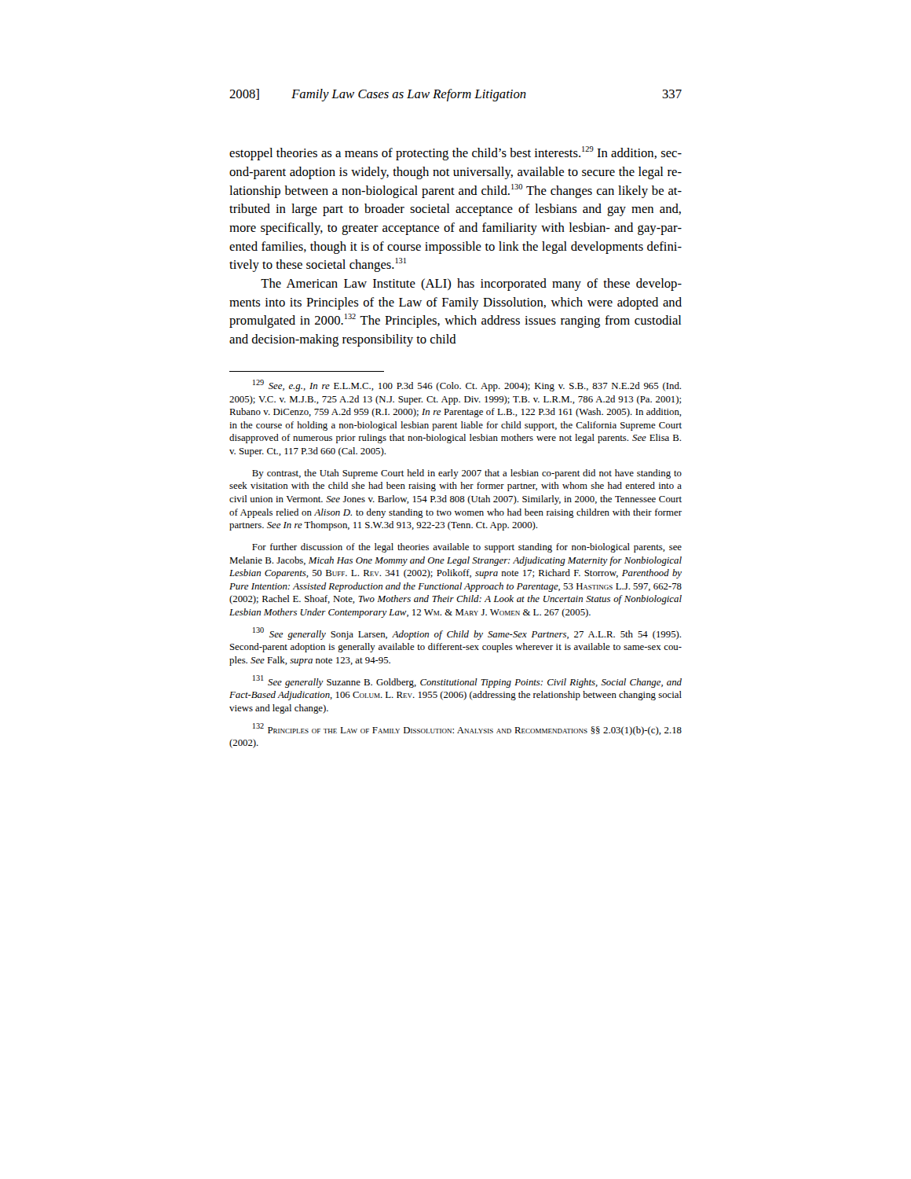2008] Family Law Cases as Law Reform Litigation 337
estoppel theories as a means of protecting the child’s best interests.129 In addition, second-parent adoption is widely, though not universally, available to secure the legal relationship between a non-biological parent and child.130 The changes can likely be attributed in large part to broader societal acceptance of lesbians and gay men and, more specifically, to greater acceptance of and familiarity with lesbian- and gay-parented families, though it is of course impossible to link the legal developments definitively to these societal changes.131
The American Law Institute (ALI) has incorporated many of these developments into its Principles of the Law of Family Dissolution, which were adopted and promulgated in 2000.132 The Principles, which address issues ranging from custodial and decision-making responsibility to child
129 See, e.g., In re E.L.M.C., 100 P.3d 546 (Colo. Ct. App. 2004); King v. S.B., 837 N.E.2d 965 (Ind. 2005); V.C. v. M.J.B., 725 A.2d 13 (N.J. Super. Ct. App. Div. 1999); T.B. v. L.R.M., 786 A.2d 913 (Pa. 2001); Rubano v. DiCenzo, 759 A.2d 959 (R.I. 2000); In re Parentage of L.B., 122 P.3d 161 (Wash. 2005). In addition, in the course of holding a non-biological lesbian parent liable for child support, the California Supreme Court disapproved of numerous prior rulings that non-biological lesbian mothers were not legal parents. See Elisa B. v. Super. Ct., 117 P.3d 660 (Cal. 2005).
By contrast, the Utah Supreme Court held in early 2007 that a lesbian co-parent did not have standing to seek visitation with the child she had been raising with her former partner, with whom she had entered into a civil union in Vermont. See Jones v. Barlow, 154 P.3d 808 (Utah 2007). Similarly, in 2000, the Tennessee Court of Appeals relied on Alison D. to deny standing to two women who had been raising children with their former partners. See In re Thompson, 11 S.W.3d 913, 922-23 (Tenn. Ct. App. 2000).
For further discussion of the legal theories available to support standing for non-biological parents, see Melanie B. Jacobs, Micah Has One Mommy and One Legal Stranger: Adjudicating Maternity for Nonbiological Lesbian Coparents, 50 Buff. L. Rev. 341 (2002); Polikoff, supra note 17; Richard F. Storrow, Parenthood by Pure Intention: Assisted Reproduction and the Functional Approach to Parentage, 53 Hastings L.J. 597, 662-78 (2002); Rachel E. Shoaf, Note, Two Mothers and Their Child: A Look at the Uncertain Status of Nonbiological Lesbian Mothers Under Contemporary Law, 12 Wm. & Mary J. Women & L. 267 (2005).
130 See generally Sonja Larsen, Adoption of Child by Same-Sex Partners, 27 A.L.R. 5th 54 (1995). Second-parent adoption is generally available to different-sex couples wherever it is available to same-sex couples. See Falk, supra note 123, at 94-95.
131 See generally Suzanne B. Goldberg, Constitutional Tipping Points: Civil Rights, Social Change, and Fact-Based Adjudication, 106 Colum. L. Rev. 1955 (2006) (addressing the relationship between changing social views and legal change).
132 Principles of the Law of Family Dissolution: Analysis and Recommendations §§ 2.03(1)(b)-(c), 2.18 (2002).